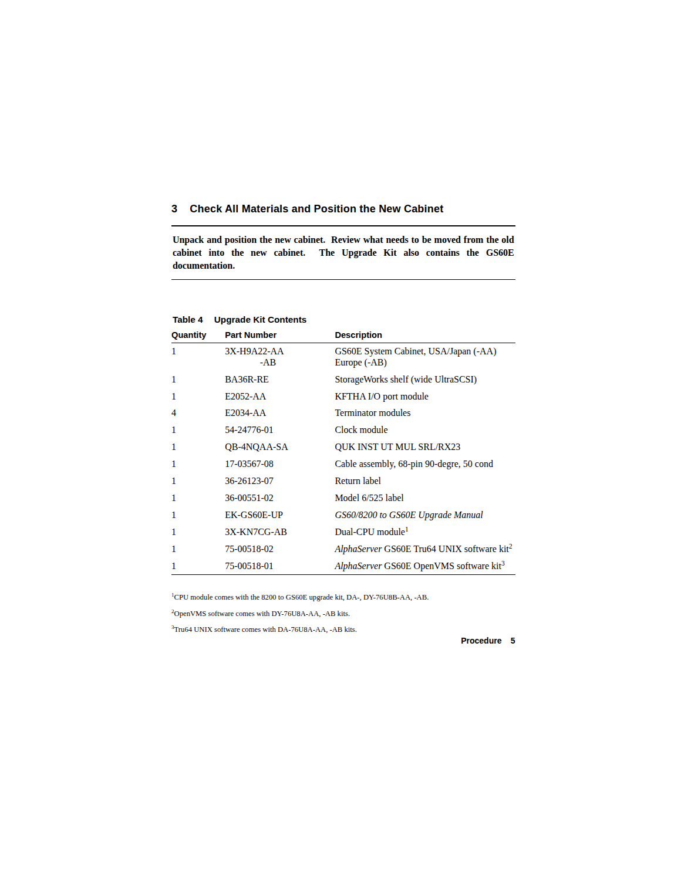3 Check All Materials and Position the New Cabinet
Unpack and position the new cabinet. Review what needs to be moved from the old cabinet into the new cabinet. The Upgrade Kit also contains the GS60E documentation.
Table 4 Upgrade Kit Contents
| Quantity | Part Number | Description |
| --- | --- | --- |
| 1 | 3X-H9A22-AA -AB | GS60E System Cabinet, USA/Japan (-AA) Europe (-AB) |
| 1 | BA36R-RE | StorageWorks shelf (wide UltraSCSI) |
| 1 | E2052-AA | KFTHA I/O port module |
| 4 | E2034-AA | Terminator modules |
| 1 | 54-24776-01 | Clock module |
| 1 | QB-4NQAA-SA | QUK INST UT MUL SRL/RX23 |
| 1 | 17-03567-08 | Cable assembly, 68-pin 90-degre, 50 cond |
| 1 | 36-26123-07 | Return label |
| 1 | 36-00551-02 | Model 6/525 label |
| 1 | EK-GS60E-UP | GS60/8200 to GS60E Upgrade Manual |
| 1 | 3X-KN7CG-AB | Dual-CPU module 1 |
| 1 | 75-00518-02 | AlphaServer GS60E Tru64 UNIX software kit 2 |
| 1 | 75-00518-01 | AlphaServer GS60E OpenVMS software kit 3 |
1CPU module comes with the 8200 to GS60E upgrade kit, DA-, DY-76U8B-AA, -AB.
2OpenVMS software comes with DY-76U8A-AA, -AB kits.
3Tru64 UNIX software comes with DA-76U8A-AA, -AB kits.
Procedure5